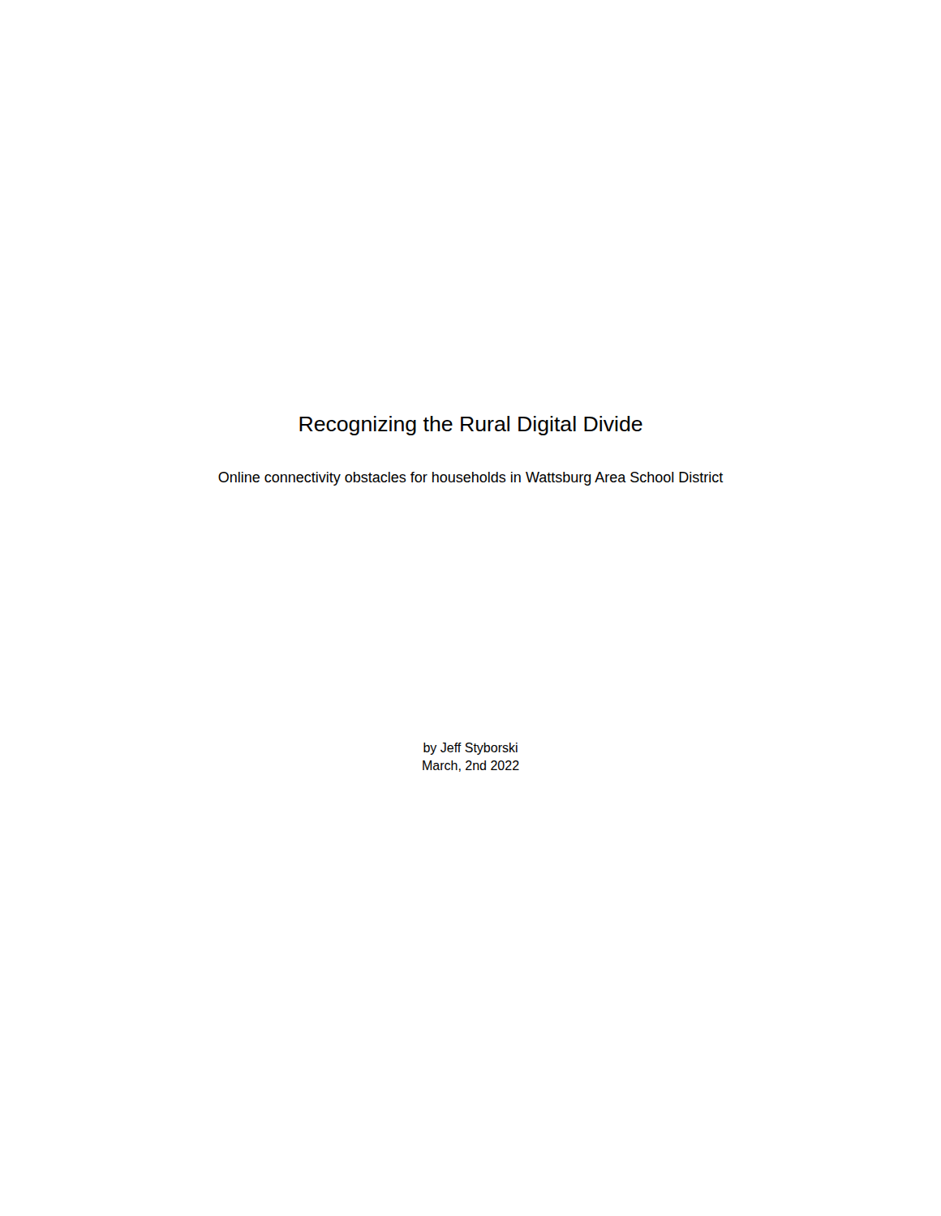Recognizing the Rural Digital Divide
Online connectivity obstacles for households in Wattsburg Area School District
by Jeff Styborski
March, 2nd 2022